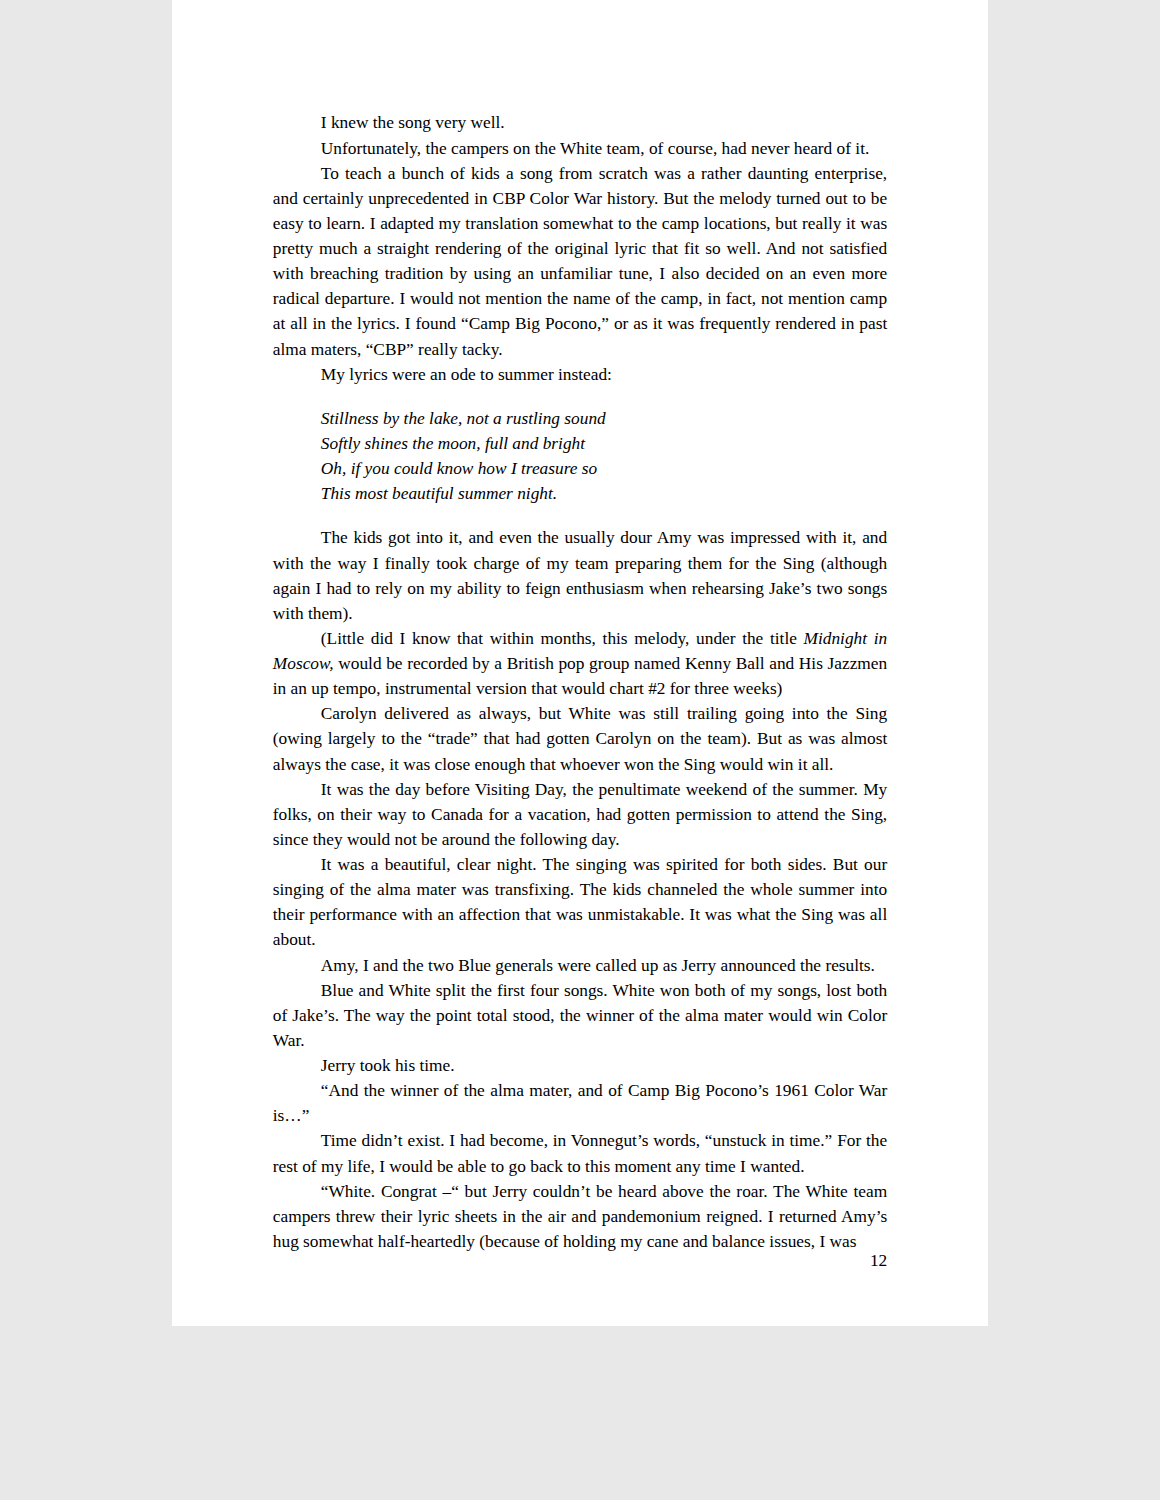I knew the song very well.
Unfortunately, the campers on the White team, of course, had never heard of it.
To teach a bunch of kids a song from scratch was a rather daunting enterprise, and certainly unprecedented in CBP Color War history. But the melody turned out to be easy to learn. I adapted my translation somewhat to the camp locations, but really it was pretty much a straight rendering of the original lyric that fit so well. And not satisfied with breaching tradition by using an unfamiliar tune, I also decided on an even more radical departure. I would not mention the name of the camp, in fact, not mention camp at all in the lyrics. I found “Camp Big Pocono,” or as it was frequently rendered in past alma maters, “CBP” really tacky.
My lyrics were an ode to summer instead:
Stillness by the lake, not a rustling sound
Softly shines the moon, full and bright
Oh, if you could know how I treasure so
This most beautiful summer night.
The kids got into it, and even the usually dour Amy was impressed with it, and with the way I finally took charge of my team preparing them for the Sing (although again I had to rely on my ability to feign enthusiasm when rehearsing Jake’s two songs with them).
(Little did I know that within months, this melody, under the title Midnight in Moscow, would be recorded by a British pop group named Kenny Ball and His Jazzmen in an up tempo, instrumental version that would chart #2 for three weeks)
Carolyn delivered as always, but White was still trailing going into the Sing (owing largely to the “trade” that had gotten Carolyn on the team). But as was almost always the case, it was close enough that whoever won the Sing would win it all.
It was the day before Visiting Day, the penultimate weekend of the summer. My folks, on their way to Canada for a vacation, had gotten permission to attend the Sing, since they would not be around the following day.
It was a beautiful, clear night. The singing was spirited for both sides. But our singing of the alma mater was transfixing. The kids channeled the whole summer into their performance with an affection that was unmistakable. It was what the Sing was all about.
Amy, I and the two Blue generals were called up as Jerry announced the results.
Blue and White split the first four songs. White won both of my songs, lost both of Jake’s. The way the point total stood, the winner of the alma mater would win Color War.
Jerry took his time.
“And the winner of the alma mater, and of Camp Big Pocono’s 1961 Color War is…”
Time didn’t exist. I had become, in Vonnegut’s words, “unstuck in time.” For the rest of my life, I would be able to go back to this moment any time I wanted.
“White. Congrat –“ but Jerry couldn’t be heard above the roar. The White team campers threw their lyric sheets in the air and pandemonium reigned. I returned Amy’s hug somewhat half-heartedly (because of holding my cane and balance issues, I was
12